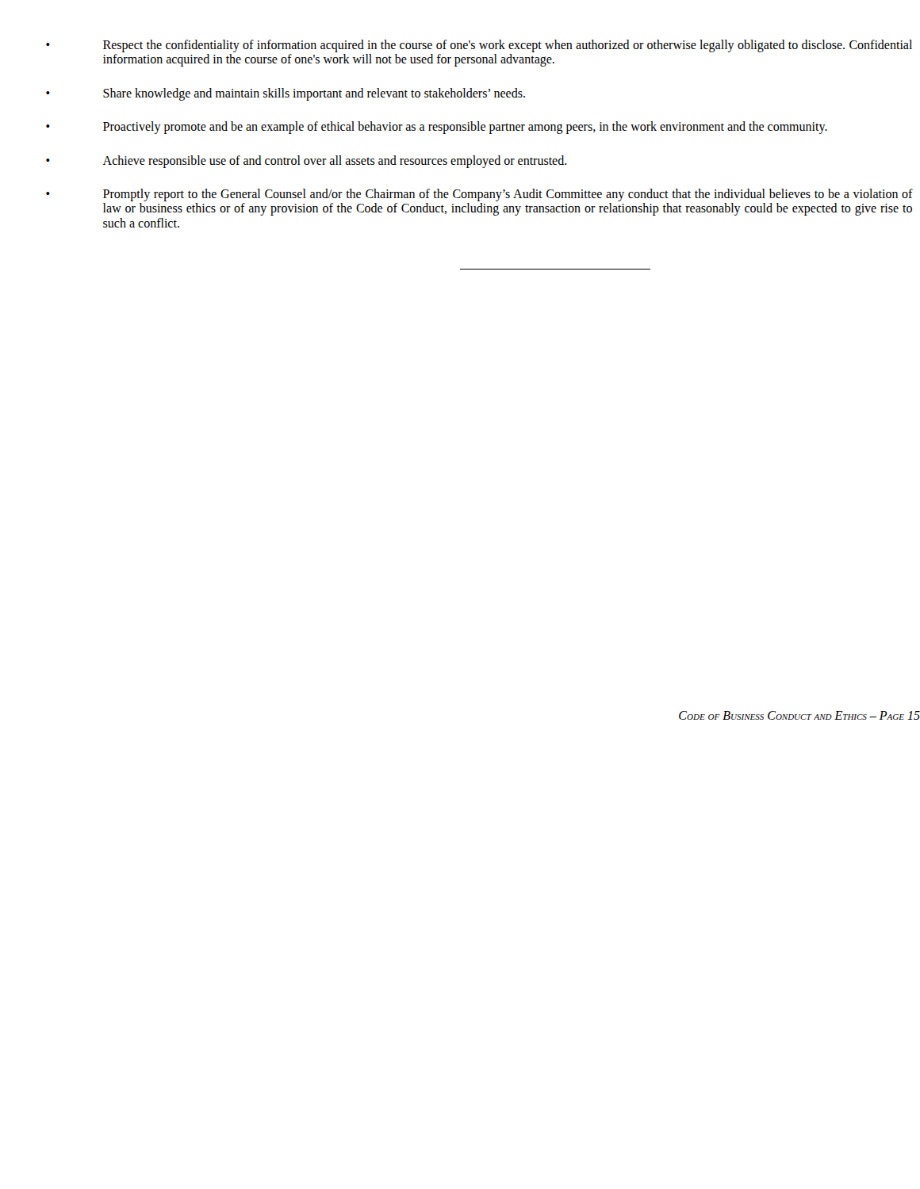•
Respect the confidentiality of information acquired in the course of one's work except when authorized or otherwise legally obligated to disclose. Confidential information acquired in the course of one's work will not be used for personal advantage.
•
Share knowledge and maintain skills important and relevant to stakeholders’ needs.
•
Proactively promote and be an example of ethical behavior as a responsible partner among peers, in the work environment and the community.
•
Achieve responsible use of and control over all assets and resources employed or entrusted.
•
Promptly report to the General Counsel and/or the Chairman of the Company’s Audit Committee any conduct that the individual believes to be a violation of law or business ethics or of any provision of the Code of Conduct, including any transaction or relationship that reasonably could be expected to give rise to such a conflict.
Code of Business Conduct and Ethics – Page 15